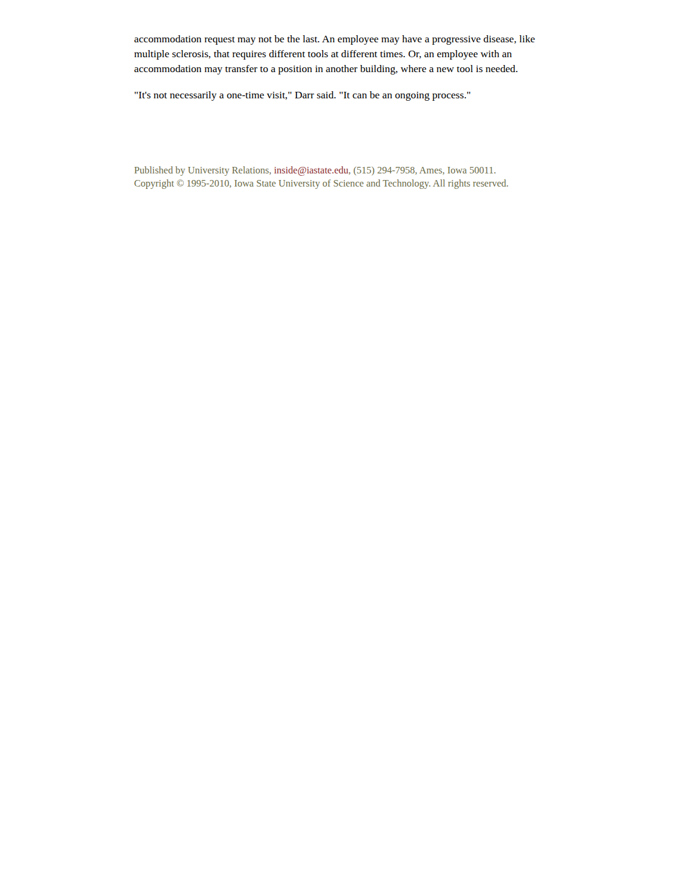accommodation request may not be the last. An employee may have a progressive disease, like multiple sclerosis, that requires different tools at different times. Or, an employee with an accommodation may transfer to a position in another building, where a new tool is needed.
"It's not necessarily a one-time visit," Darr said. "It can be an ongoing process."
Published by University Relations, inside@iastate.edu, (515) 294-7958, Ames, Iowa 50011. Copyright © 1995-2010, Iowa State University of Science and Technology. All rights reserved.